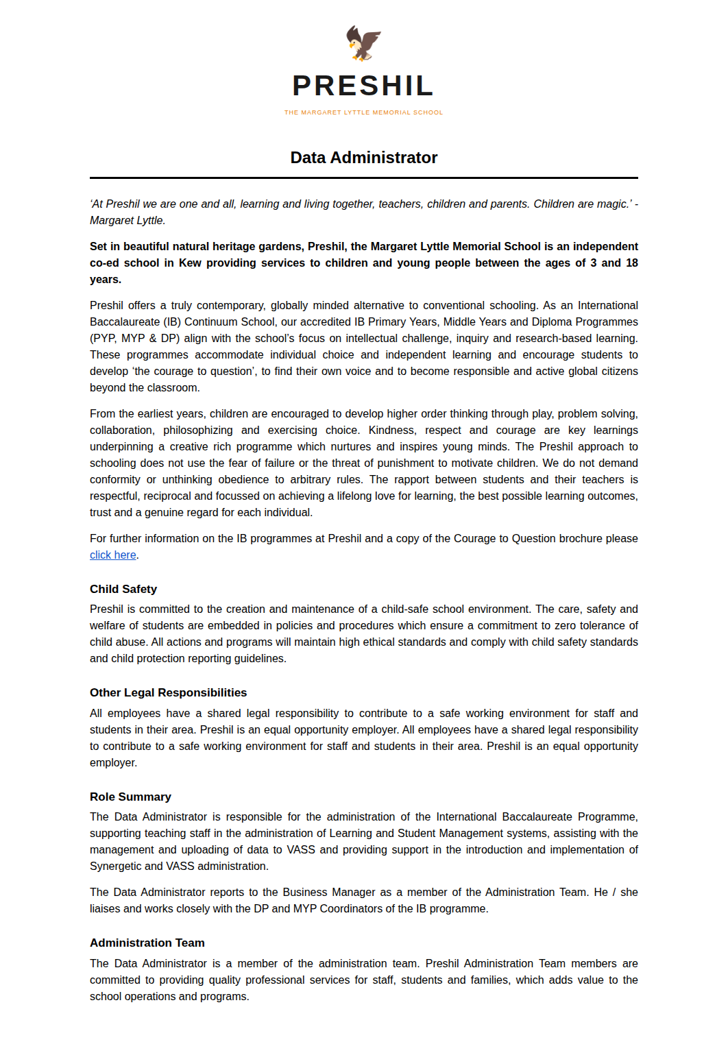🦅
PRESHIL
THE MARGARET LYTTLE MEMORIAL SCHOOL
Data Administrator
‘At Preshil we are one and all, learning and living together, teachers, children and parents. Children are magic.’ - Margaret Lyttle.
Set in beautiful natural heritage gardens, Preshil, the Margaret Lyttle Memorial School is an independent co-ed school in Kew providing services to children and young people between the ages of 3 and 18 years.
Preshil offers a truly contemporary, globally minded alternative to conventional schooling. As an International Baccalaureate (IB) Continuum School, our accredited IB Primary Years, Middle Years and Diploma Programmes (PYP, MYP & DP) align with the school’s focus on intellectual challenge, inquiry and research-based learning. These programmes accommodate individual choice and independent learning and encourage students to develop ‘the courage to question’, to find their own voice and to become responsible and active global citizens beyond the classroom.
From the earliest years, children are encouraged to develop higher order thinking through play, problem solving, collaboration, philosophizing and exercising choice. Kindness, respect and courage are key learnings underpinning a creative rich programme which nurtures and inspires young minds. The Preshil approach to schooling does not use the fear of failure or the threat of punishment to motivate children. We do not demand conformity or unthinking obedience to arbitrary rules. The rapport between students and their teachers is respectful, reciprocal and focussed on achieving a lifelong love for learning, the best possible learning outcomes, trust and a genuine regard for each individual.
For further information on the IB programmes at Preshil and a copy of the Courage to Question brochure please click here.
Child Safety
Preshil is committed to the creation and maintenance of a child-safe school environment. The care, safety and welfare of students are embedded in policies and procedures which ensure a commitment to zero tolerance of child abuse. All actions and programs will maintain high ethical standards and comply with child safety standards and child protection reporting guidelines.
Other Legal Responsibilities
All employees have a shared legal responsibility to contribute to a safe working environment for staff and students in their area. Preshil is an equal opportunity employer. All employees have a shared legal responsibility to contribute to a safe working environment for staff and students in their area. Preshil is an equal opportunity employer.
Role Summary
The Data Administrator is responsible for the administration of the International Baccalaureate Programme, supporting teaching staff in the administration of Learning and Student Management systems, assisting with the management and uploading of data to VASS and providing support in the introduction and implementation of Synergetic and VASS administration.
The Data Administrator reports to the Business Manager as a member of the Administration Team. He / she liaises and works closely with the DP and MYP Coordinators of the IB programme.
Administration Team
The Data Administrator is a member of the administration team. Preshil Administration Team members are committed to providing quality professional services for staff, students and families, which adds value to the school operations and programs.